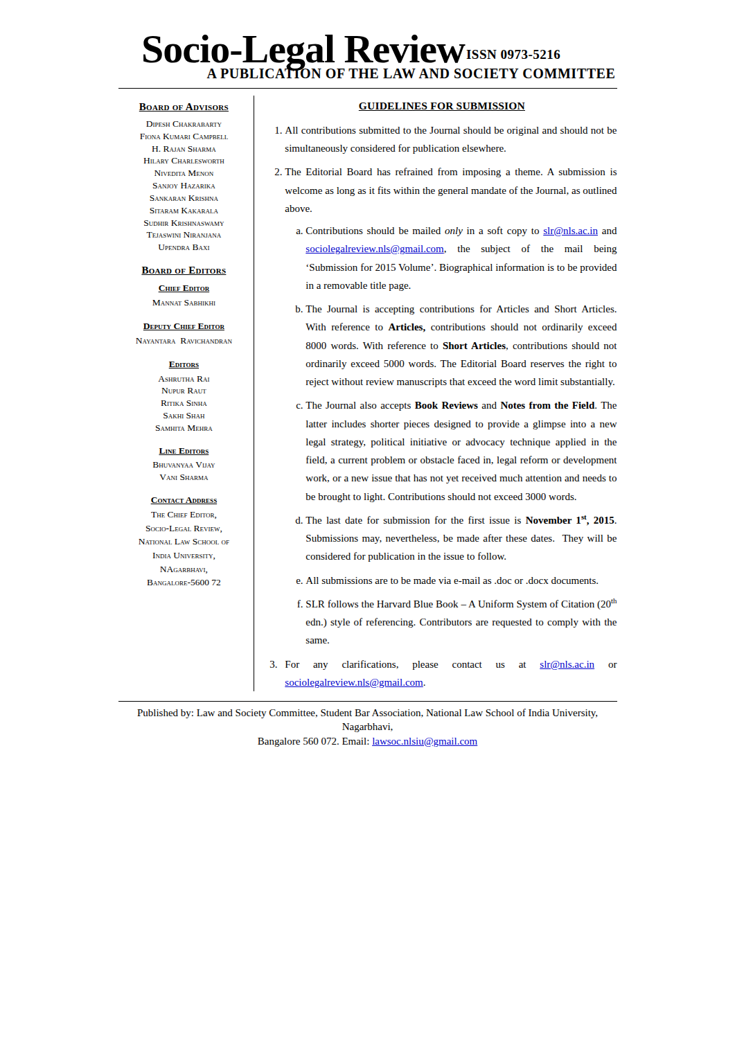Socio-Legal Review ISSN 0973-5216
A PUBLICATION OF THE LAW AND SOCIETY COMMITTEE
Board of Advisors
Dipesh Chakrabarty
Fiona Kumari Campbell
H. Rajan Sharma
Hilary Charlesworth
Nivedita Menon
Sanjoy Hazarika
Sankaran Krishna
Sitaram Kakarala
Sudhir Krishnaswamy
Tejaswini Niranjana
Upendra Baxi
Board of Editors
Chief Editor
Mannat Sabhikhi
Deputy Chief Editor
Nayantara Ravichandran
Editors
Ashrutha Rai
Nupur Raut
Ritika Sinha
Sakhi Shah
Samhita Mehra
Line Editors
Bhuvanyaa Vijay
Vani Sharma
Contact Address
The Chief Editor,
Socio-Legal Review,
National Law School of
India University,
NAgarbhavi,
Bangalore-5600 72
GUIDELINES FOR SUBMISSION
All contributions submitted to the Journal should be original and should not be simultaneously considered for publication elsewhere.
The Editorial Board has refrained from imposing a theme. A submission is welcome as long as it fits within the general mandate of the Journal, as outlined above.
Contributions should be mailed only in a soft copy to slr@nls.ac.in and sociolegalreview.nls@gmail.com, the subject of the mail being ‘Submission for 2015 Volume’. Biographical information is to be provided in a removable title page.
The Journal is accepting contributions for Articles and Short Articles. With reference to Articles, contributions should not ordinarily exceed 8000 words. With reference to Short Articles, contributions should not ordinarily exceed 5000 words. The Editorial Board reserves the right to reject without review manuscripts that exceed the word limit substantially.
The Journal also accepts Book Reviews and Notes from the Field. The latter includes shorter pieces designed to provide a glimpse into a new legal strategy, political initiative or advocacy technique applied in the field, a current problem or obstacle faced in, legal reform or development work, or a new issue that has not yet received much attention and needs to be brought to light. Contributions should not exceed 3000 words.
The last date for submission for the first issue is November 1st, 2015. Submissions may, nevertheless, be made after these dates. They will be considered for publication in the issue to follow.
All submissions are to be made via e-mail as .doc or .docx documents.
SLR follows the Harvard Blue Book – A Uniform System of Citation (20th edn.) style of referencing. Contributors are requested to comply with the same.
3.
For any clarifications, please contact us at slr@nls.ac.in or
sociolegalreview.nls@gmail.com.
Published by: Law and Society Committee, Student Bar Association, National Law School of India University, Nagarbhavi,
Bangalore 560 072. Email: lawsoc.nlsiu@gmail.com